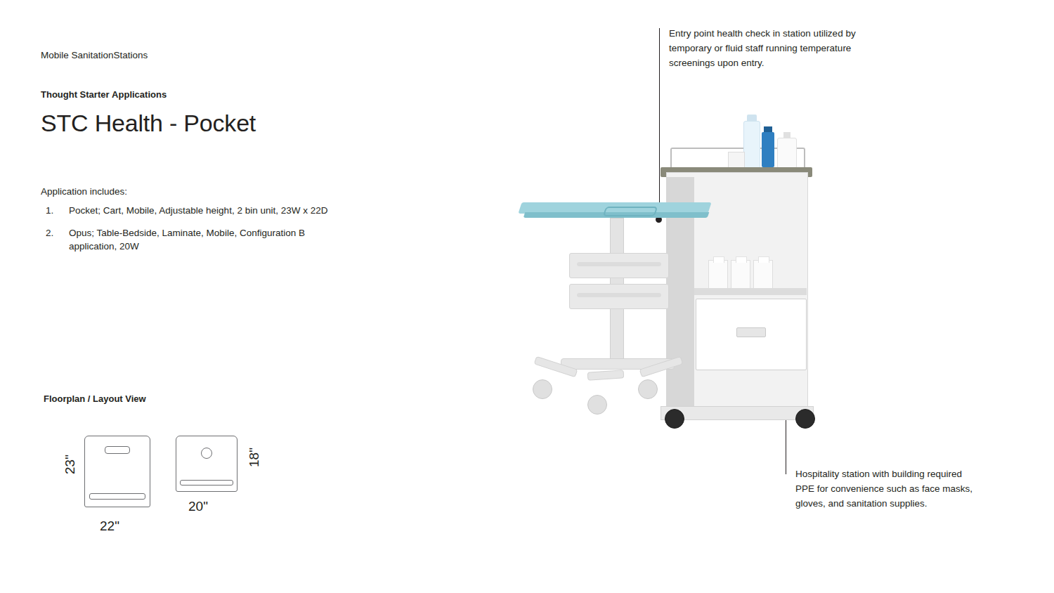Mobile SanitationStations
Thought Starter Applications
STC Health - Pocket
Application includes:
Pocket; Cart, Mobile, Adjustable height, 2 bin unit, 23W x 22D
Opus; Table-Bedside, Laminate, Mobile, Configuration B application, 20W
Floorplan / Layout View
23" 22" 20" 18"
Entry point health check in station utilized by temporary or fluid staff running temperature screenings upon entry.
Hospitality station with building required PPE for convenience such as face masks, gloves, and sanitation supplies.